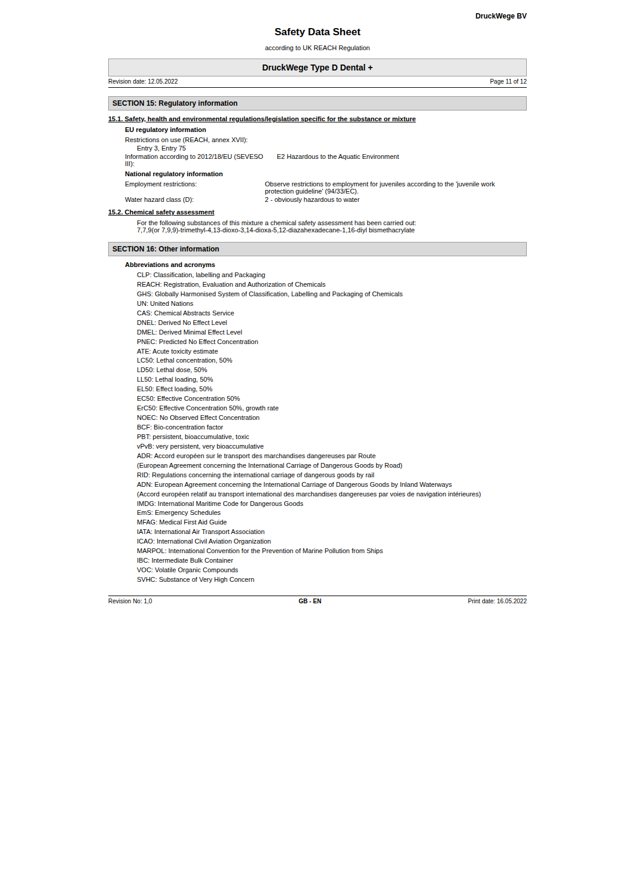DruckWege BV
Safety Data Sheet
according to UK REACH Regulation
DruckWege Type D Dental +
Revision date: 12.05.2022 Page 11 of 12
SECTION 15: Regulatory information
15.1. Safety, health and environmental regulations/legislation specific for the substance or mixture
EU regulatory information
| Restrictions on use (REACH, annex XVII): | |
| Entry 3, Entry 75 | |
| Information according to 2012/18/EU (SEVESO III): | E2 Hazardous to the Aquatic Environment |
National regulatory information
| Employment restrictions: | Observe restrictions to employment for juveniles according to the 'juvenile work protection guideline' (94/33/EC). |
| Water hazard class (D): | 2 - obviously hazardous to water |
15.2. Chemical safety assessment
For the following substances of this mixture a chemical safety assessment has been carried out:
7,7,9(or 7,9,9)-trimethyl-4,13-dioxo-3,14-dioxa-5,12-diazahexadecane-1,16-diyl bismethacrylate
SECTION 16: Other information
Abbreviations and acronyms
CLP: Classification, labelling and Packaging
REACH: Registration, Evaluation and Authorization of Chemicals
GHS: Globally Harmonised System of Classification, Labelling and Packaging of Chemicals
UN: United Nations
CAS: Chemical Abstracts Service
DNEL: Derived No Effect Level
DMEL: Derived Minimal Effect Level
PNEC: Predicted No Effect Concentration
ATE: Acute toxicity estimate
LC50: Lethal concentration, 50%
LD50: Lethal dose, 50%
LL50: Lethal loading, 50%
EL50: Effect loading, 50%
EC50: Effective Concentration 50%
ErC50: Effective Concentration 50%, growth rate
NOEC: No Observed Effect Concentration
BCF: Bio-concentration factor
PBT: persistent, bioaccumulative, toxic
vPvB: very persistent, very bioaccumulative
ADR: Accord européen sur le transport des marchandises dangereuses par Route
(European Agreement concerning the International Carriage of Dangerous Goods by Road)
RID: Regulations concerning the international carriage of dangerous goods by rail
ADN: European Agreement concerning the International Carriage of Dangerous Goods by Inland Waterways
(Accord européen relatif au transport international des marchandises dangereuses par voies de navigation intérieures)
IMDG: International Maritime Code for Dangerous Goods
EmS: Emergency Schedules
MFAG: Medical First Aid Guide
IATA: International Air Transport Association
ICAO: International Civil Aviation Organization
MARPOL: International Convention for the Prevention of Marine Pollution from Ships
IBC: Intermediate Bulk Container
VOC: Volatile Organic Compounds
SVHC: Substance of Very High Concern
Revision No: 1,0 GB - EN Print date: 16.05.2022